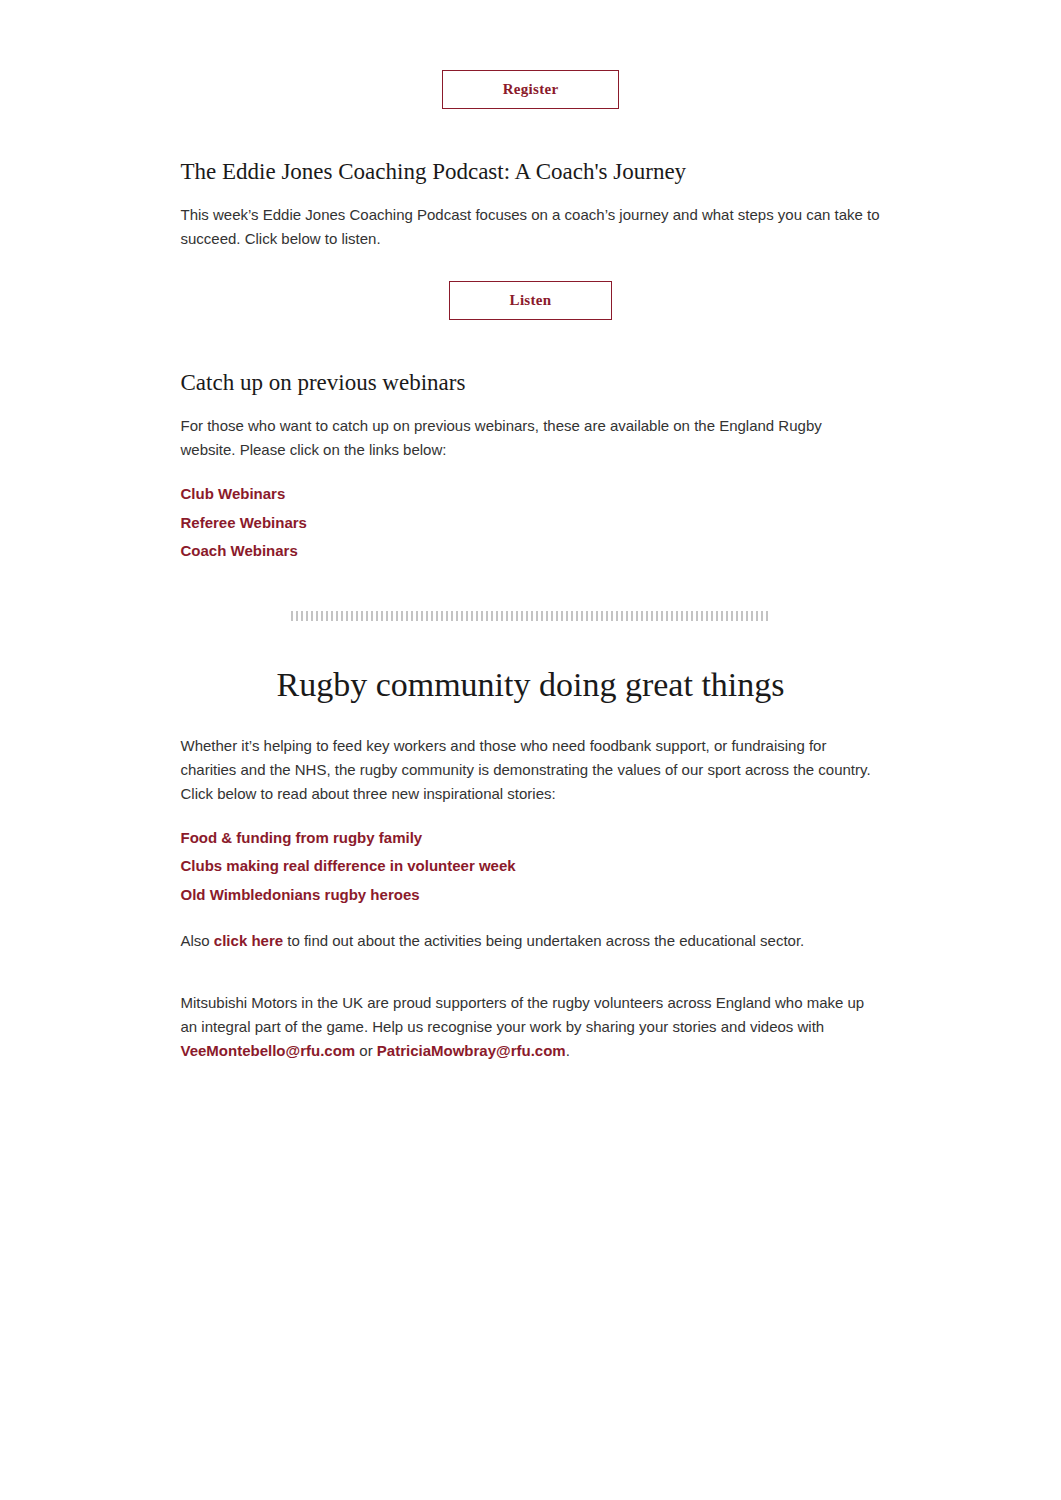Register
The Eddie Jones Coaching Podcast: A Coach's Journey
This week’s Eddie Jones Coaching Podcast focuses on a coach’s journey and what steps you can take to succeed. Click below to listen.
Listen
Catch up on previous webinars
For those who want to catch up on previous webinars, these are available on the England Rugby website. Please click on the links below:
Club Webinars Referee Webinars Coach Webinars
Rugby community doing great things
Whether it’s helping to feed key workers and those who need foodbank support, or fundraising for charities and the NHS, the rugby community is demonstrating the values of our sport across the country. Click below to read about three new inspirational stories:
Food & funding from rugby family Clubs making real difference in volunteer week Old Wimbledonians rugby heroes
Also click here to find out about the activities being undertaken across the educational sector.
Mitsubishi Motors in the UK are proud supporters of the rugby volunteers across England who make up an integral part of the game. Help us recognise your work by sharing your stories and videos with VeeMontebello@rfu.com or PatriciaMowbray@rfu.com.